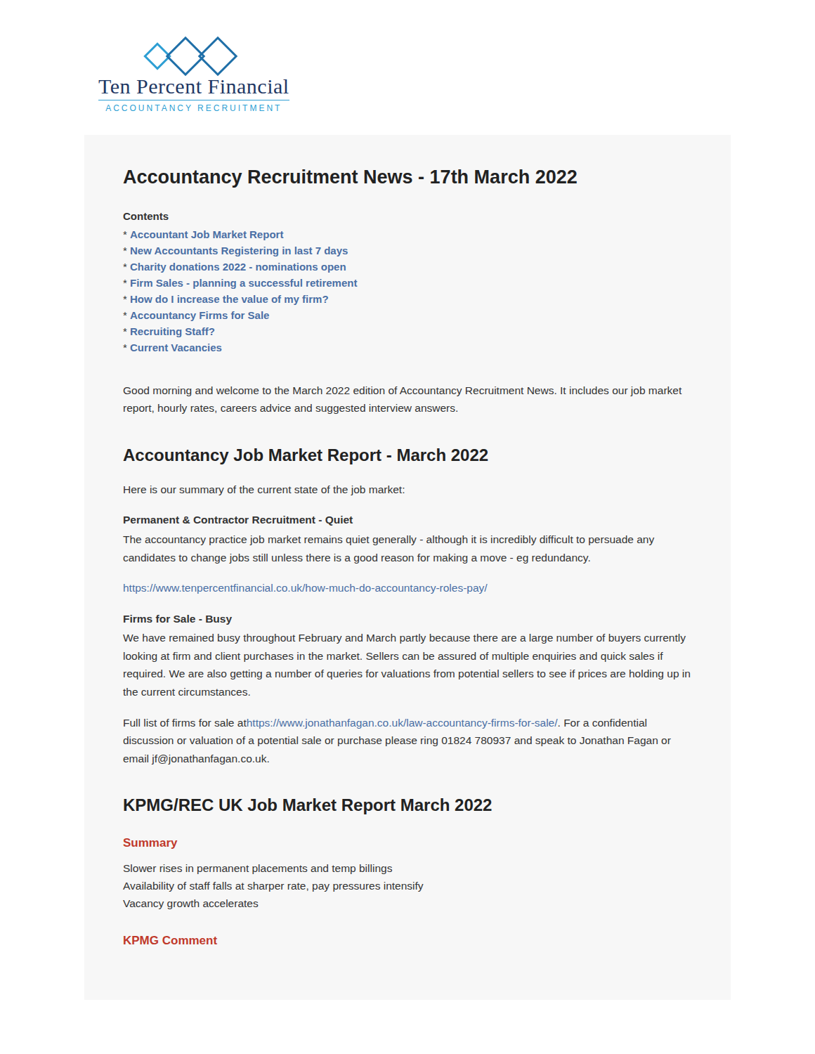Ten Percent Financial
ACCOUNTANCY RECRUITMENT
Accountancy Recruitment News - 17th March 2022
Contents
Accountant Job Market Report
New Accountants Registering in last 7 days
Charity donations 2022 - nominations open
Firm Sales - planning a successful retirement
How do I increase the value of my firm?
Accountancy Firms for Sale
Recruiting Staff?
Current Vacancies
Good morning and welcome to the March 2022 edition of Accountancy Recruitment News. It includes our job market report, hourly rates, careers advice and suggested interview answers.
Accountancy Job Market Report - March 2022
Here is our summary of the current state of the job market:
Permanent & Contractor Recruitment - Quiet The accountancy practice job market remains quiet generally - although it is incredibly difficult to persuade any candidates to change jobs still unless there is a good reason for making a move - eg redundancy.
https://www.tenpercentfinancial.co.uk/how-much-do-accountancy-roles-pay/
Firms for Sale - Busy We have remained busy throughout February and March partly because there are a large number of buyers currently looking at firm and client purchases in the market. Sellers can be assured of multiple enquiries and quick sales if required. We are also getting a number of queries for valuations from potential sellers to see if prices are holding up in the current circumstances.
Full list of firms for sale athttps://www.jonathanfagan.co.uk/law-accountancy-firms-for-sale/. For a confidential discussion or valuation of a potential sale or purchase please ring 01824 780937 and speak to Jonathan Fagan or email jf@jonathanfagan.co.uk.
KPMG/REC UK Job Market Report March 2022
Summary
Slower rises in permanent placements and temp billings
Availability of staff falls at sharper rate, pay pressures intensify
Vacancy growth accelerates
KPMG Comment